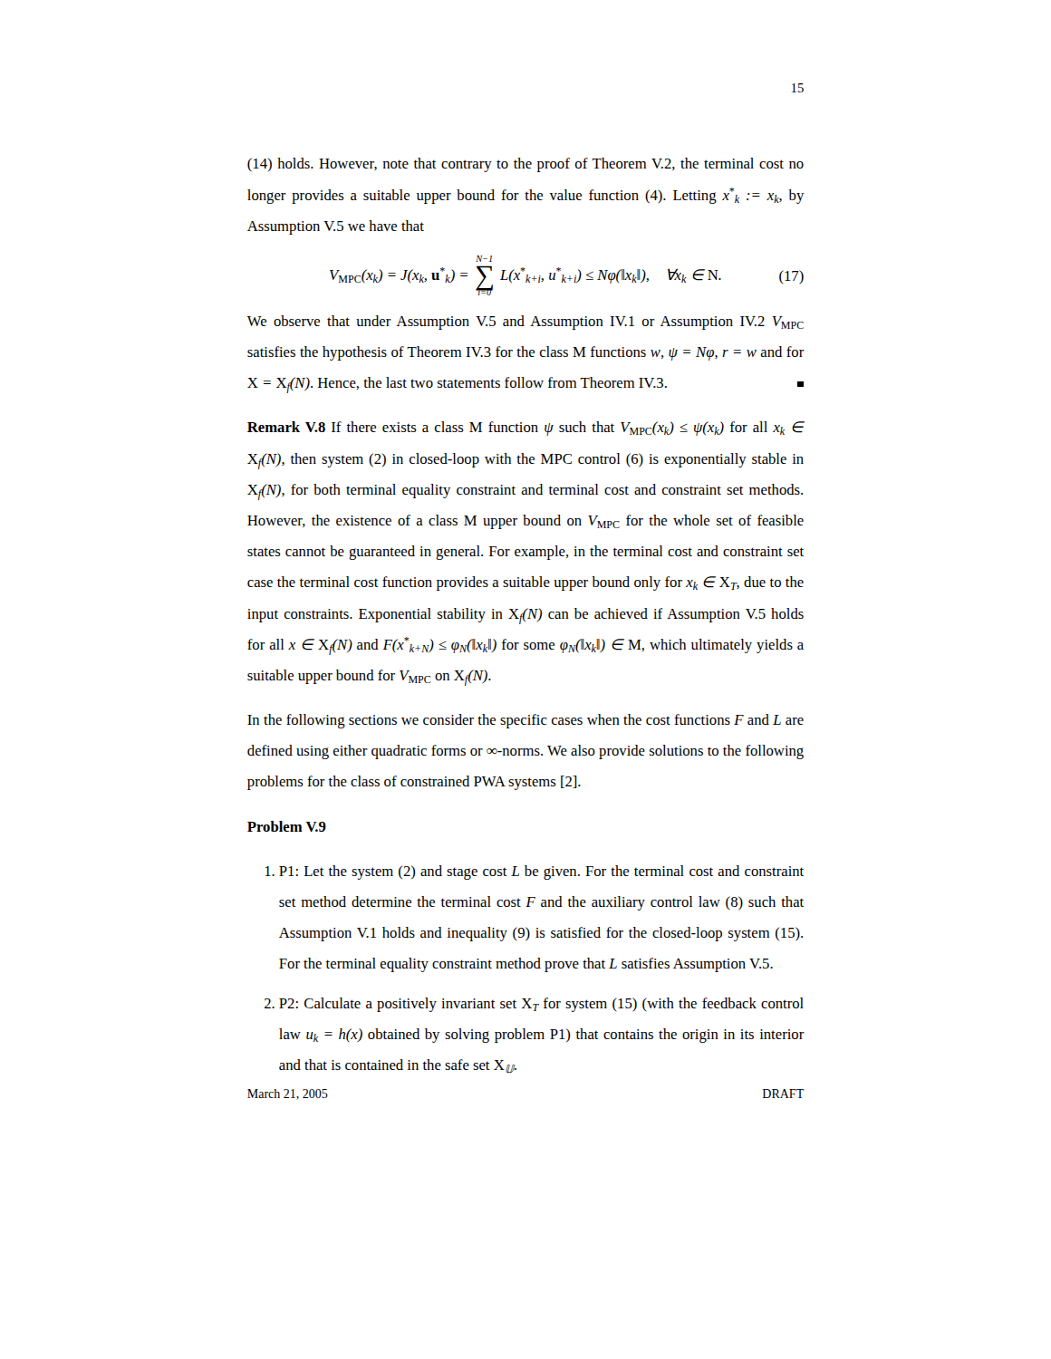15
(14) holds. However, note that contrary to the proof of Theorem V.2, the terminal cost no longer provides a suitable upper bound for the value function (4). Letting x*k := xk, by Assumption V.5 we have that
VMPC(xk) = J(xk, u*k) = N−1∑i=0 L(x*k+i, u*k+i) ≤ Nφ(‖xk‖), ∀xk ∈ N. (17)
We observe that under Assumption V.5 and Assumption IV.1 or Assumption IV.2 VMPC satisfies the hypothesis of Theorem IV.3 for the class M functions w, ψ = Nφ, r = w and for X = Xf(N). Hence, the last two statements follow from Theorem IV.3.
Remark V.8 If there exists a class M function ψ such that VMPC(xk) ≤ ψ(xk) for all xk ∈ Xf(N), then system (2) in closed-loop with the MPC control (6) is exponentially stable in Xf(N), for both terminal equality constraint and terminal cost and constraint set methods. However, the existence of a class M upper bound on VMPC for the whole set of feasible states cannot be guaranteed in general. For example, in the terminal cost and constraint set case the terminal cost function provides a suitable upper bound only for xk ∈ XT, due to the input constraints. Exponential stability in Xf(N) can be achieved if Assumption V.5 holds for all x ∈ Xf(N) and F(x*k+N) ≤ φN(‖xk‖) for some φN(‖xk‖) ∈ M, which ultimately yields a suitable upper bound for VMPC on Xf(N).
In the following sections we consider the specific cases when the cost functions F and L are defined using either quadratic forms or ∞-norms. We also provide solutions to the following problems for the class of constrained PWA systems [2].
Problem V.9
P1: Let the system (2) and stage cost L be given. For the terminal cost and constraint set method determine the terminal cost F and the auxiliary control law (8) such that Assumption V.1 holds and inequality (9) is satisfied for the closed-loop system (15). For the terminal equality constraint method prove that L satisfies Assumption V.5.
P2: Calculate a positively invariant set XT for system (15) (with the feedback control law uk = h(x) obtained by solving problem P1) that contains the origin in its interior and that is contained in the safe set X𝕌.
March 21, 2005 DRAFT